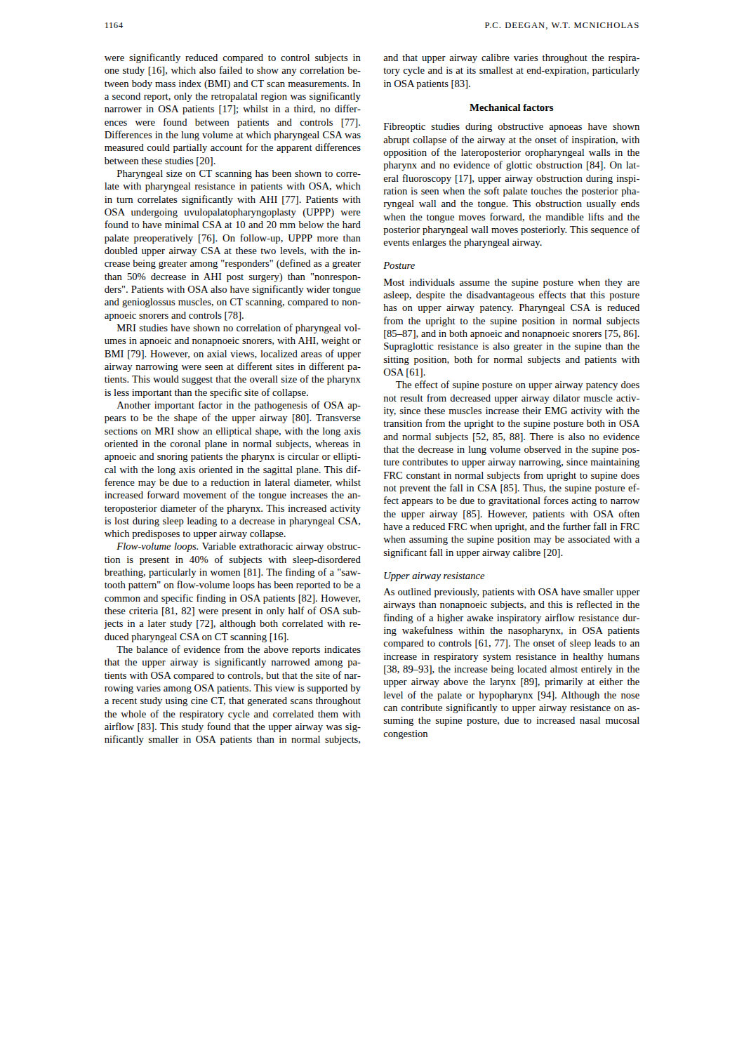1164 P.C. Deegan, W.T. McNicholas
were significantly reduced compared to control subjects in one study [16], which also failed to show any correlation between body mass index (BMI) and CT scan measurements. In a second report, only the retropalatal region was significantly narrower in OSA patients [17]; whilst in a third, no differences were found between patients and controls [77]. Differences in the lung volume at which pharyngeal CSA was measured could partially account for the apparent differences between these studies [20].
Pharyngeal size on CT scanning has been shown to correlate with pharyngeal resistance in patients with OSA, which in turn correlates significantly with AHI [77]. Patients with OSA undergoing uvulopalatopharyngoplasty (UPPP) were found to have minimal CSA at 10 and 20 mm below the hard palate preoperatively [76]. On follow-up, UPPP more than doubled upper airway CSA at these two levels, with the increase being greater among "responders" (defined as a greater than 50% decrease in AHI post surgery) than "nonresponders". Patients with OSA also have significantly wider tongue and genioglossus muscles, on CT scanning, compared to nonapnoeic snorers and controls [78].
MRI studies have shown no correlation of pharyngeal volumes in apnoeic and nonapnoeic snorers, with AHI, weight or BMI [79]. However, on axial views, localized areas of upper airway narrowing were seen at different sites in different patients. This would suggest that the overall size of the pharynx is less important than the specific site of collapse.
Another important factor in the pathogenesis of OSA appears to be the shape of the upper airway [80]. Transverse sections on MRI show an elliptical shape, with the long axis oriented in the coronal plane in normal subjects, whereas in apnoeic and snoring patients the pharynx is circular or elliptical with the long axis oriented in the sagittal plane. This difference may be due to a reduction in lateral diameter, whilst increased forward movement of the tongue increases the anteroposterior diameter of the pharynx. This increased activity is lost during sleep leading to a decrease in pharyngeal CSA, which predisposes to upper airway collapse.
Flow-volume loops. Variable extrathoracic airway obstruction is present in 40% of subjects with sleep-disordered breathing, particularly in women [81]. The finding of a "saw-tooth pattern" on flow-volume loops has been reported to be a common and specific finding in OSA patients [82]. However, these criteria [81, 82] were present in only half of OSA subjects in a later study [72], although both correlated with reduced pharyngeal CSA on CT scanning [16].
The balance of evidence from the above reports indicates that the upper airway is significantly narrowed among patients with OSA compared to controls, but that the site of narrowing varies among OSA patients. This view is supported by a recent study using cine CT, that generated scans throughout the whole of the respiratory cycle and correlated them with airflow [83]. This study found that the upper airway was significantly smaller in OSA patients than in normal subjects, and that upper airway calibre varies throughout the respiratory cycle and is at its smallest at end-expiration, particularly in OSA patients [83].
Mechanical factors
Fibreoptic studies during obstructive apnoeas have shown abrupt collapse of the airway at the onset of inspiration, with opposition of the lateroposterior oropharyngeal walls in the pharynx and no evidence of glottic obstruction [84]. On lateral fluoroscopy [17], upper airway obstruction during inspiration is seen when the soft palate touches the posterior pharyngeal wall and the tongue. This obstruction usually ends when the tongue moves forward, the mandible lifts and the posterior pharyngeal wall moves posteriorly. This sequence of events enlarges the pharyngeal airway.
Posture
Most individuals assume the supine posture when they are asleep, despite the disadvantageous effects that this posture has on upper airway patency. Pharyngeal CSA is reduced from the upright to the supine position in normal subjects [85–87], and in both apnoeic and nonapnoeic snorers [75, 86]. Supraglottic resistance is also greater in the supine than the sitting position, both for normal subjects and patients with OSA [61].
The effect of supine posture on upper airway patency does not result from decreased upper airway dilator muscle activity, since these muscles increase their EMG activity with the transition from the upright to the supine posture both in OSA and normal subjects [52, 85, 88]. There is also no evidence that the decrease in lung volume observed in the supine posture contributes to upper airway narrowing, since maintaining FRC constant in normal subjects from upright to supine does not prevent the fall in CSA [85]. Thus, the supine posture effect appears to be due to gravitational forces acting to narrow the upper airway [85]. However, patients with OSA often have a reduced FRC when upright, and the further fall in FRC when assuming the supine position may be associated with a significant fall in upper airway calibre [20].
Upper airway resistance
As outlined previously, patients with OSA have smaller upper airways than nonapnoeic subjects, and this is reflected in the finding of a higher awake inspiratory airflow resistance during wakefulness within the nasopharynx, in OSA patients compared to controls [61, 77]. The onset of sleep leads to an increase in respiratory system resistance in healthy humans [38, 89–93], the increase being located almost entirely in the upper airway above the larynx [89], primarily at either the level of the palate or hypopharynx [94]. Although the nose can contribute significantly to upper airway resistance on assuming the supine posture, due to increased nasal mucosal congestion